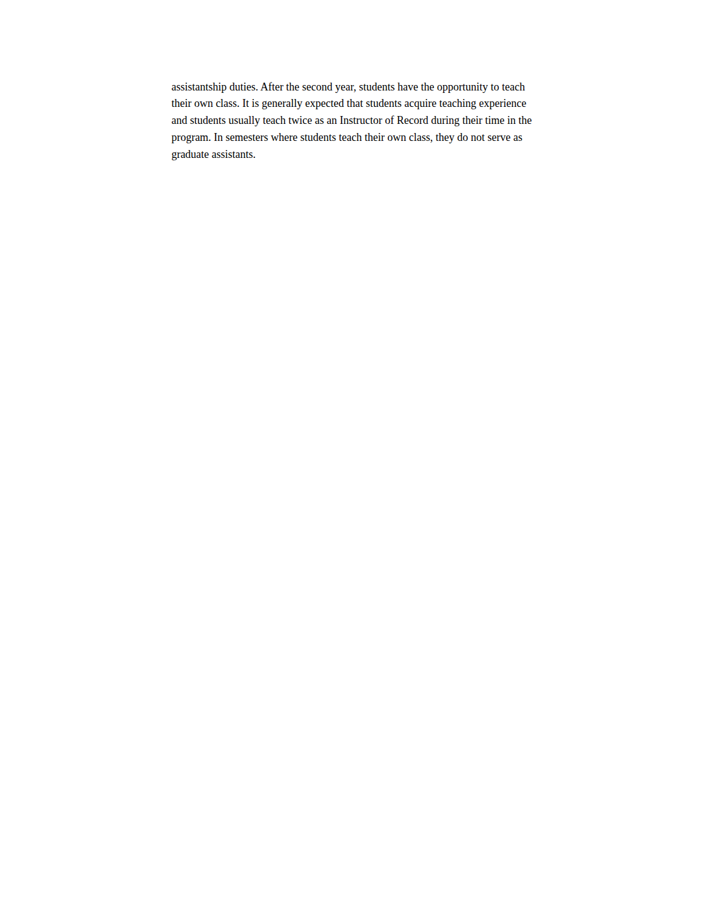assistantship duties. After the second year, students have the opportunity to teach their own class. It is generally expected that students acquire teaching experience and students usually teach twice as an Instructor of Record during their time in the program. In semesters where students teach their own class, they do not serve as graduate assistants.